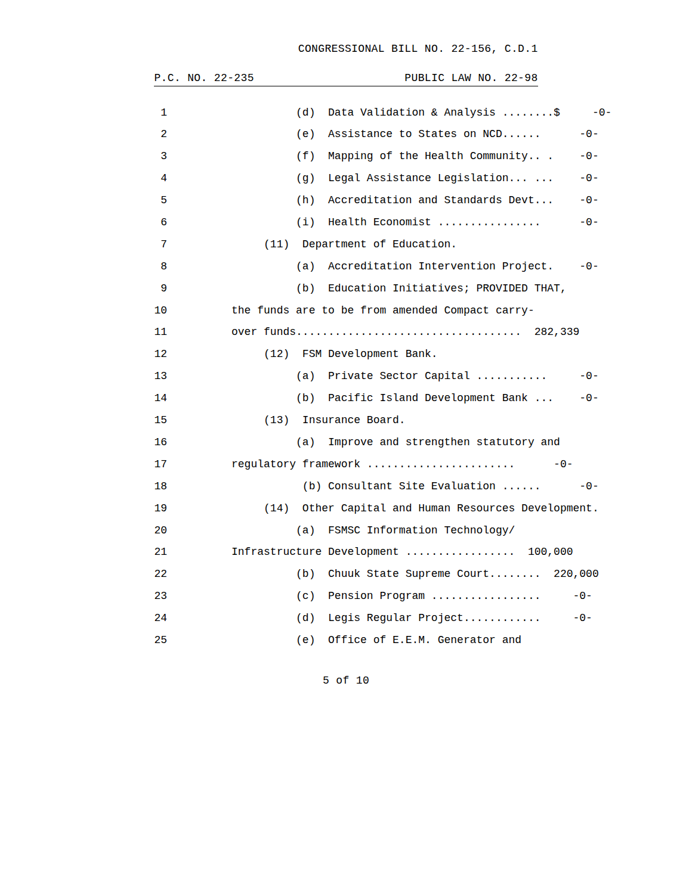CONGRESSIONAL BILL NO. 22-156, C.D.1
P.C. NO. 22-235 PUBLIC LAW NO. 22-98
| 1 | (d) Data Validation & Analysis ........$ -0- |
| 2 | (e) Assistance to States on NCD...... -0- |
| 3 | (f) Mapping of the Health Community.. . -0- |
| 4 | (g) Legal Assistance Legislation... ... -0- |
| 5 | (h) Accreditation and Standards Devt... -0- |
| 6 | (i) Health Economist ................ -0- |
| 7 | (11) Department of Education. |
| 8 | (a) Accreditation Intervention Project. -0- |
| 9 | (b) Education Initiatives; PROVIDED THAT, |
| 10 | the funds are to be from amended Compact carry- |
| 11 | over funds................................... 282,339 |
| 12 | (12) FSM Development Bank. |
| 13 | (a) Private Sector Capital ........... -0- |
| 14 | (b) Pacific Island Development Bank ... -0- |
| 15 | (13) Insurance Board. |
| 16 | (a) Improve and strengthen statutory and |
| 17 | regulatory framework ....................... -0- |
| 18 | (b) Consultant Site Evaluation ...... -0- |
| 19 | (14) Other Capital and Human Resources Development. |
| 20 | (a) FSMSC Information Technology/ |
| 21 | Infrastructure Development ................. 100,000 |
| 22 | (b) Chuuk State Supreme Court........ 220,000 |
| 23 | (c) Pension Program ................. -0- |
| 24 | (d) Legis Regular Project............ -0- |
| 25 | (e) Office of E.E.M. Generator and |
5 of 10